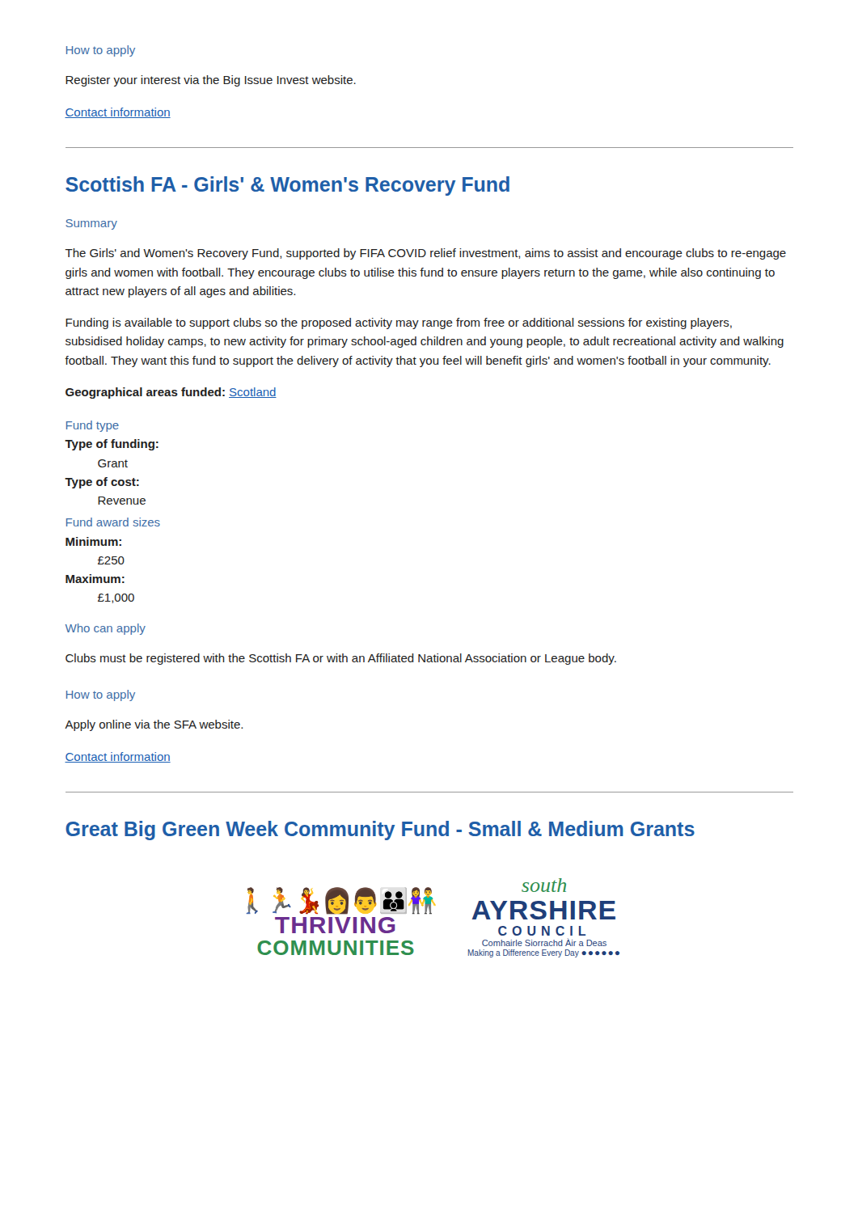How to apply
Register your interest via the Big Issue Invest website.
Contact information
Scottish FA - Girls' & Women's Recovery Fund
Summary
The Girls' and Women's Recovery Fund, supported by FIFA COVID relief investment, aims to assist and encourage clubs to re-engage girls and women with football. They encourage clubs to utilise this fund to ensure players return to the game, while also continuing to attract new players of all ages and abilities.
Funding is available to support clubs so the proposed activity may range from free or additional sessions for existing players, subsidised holiday camps, to new activity for primary school-aged children and young people, to adult recreational activity and walking football. They want this fund to support the delivery of activity that you feel will benefit girls' and women's football in your community.
Geographical areas funded: Scotland
Fund type
Type of funding:
Grant
Type of cost:
Revenue
Fund award sizes
Minimum:
£250
Maximum:
£1,000
Who can apply
Clubs must be registered with the Scottish FA or with an Affiliated National Association or League body.
How to apply
Apply online via the SFA website.
Contact information
Great Big Green Week Community Fund - Small & Medium Grants
🚶🏃💃👩👨👪👫
THRIVING
COMMUNITIES
south
AYRSHIRE
COUNCIL
Comhairle Siorrachd Àir a Deas
Making a Difference Every Day ●●●●●●